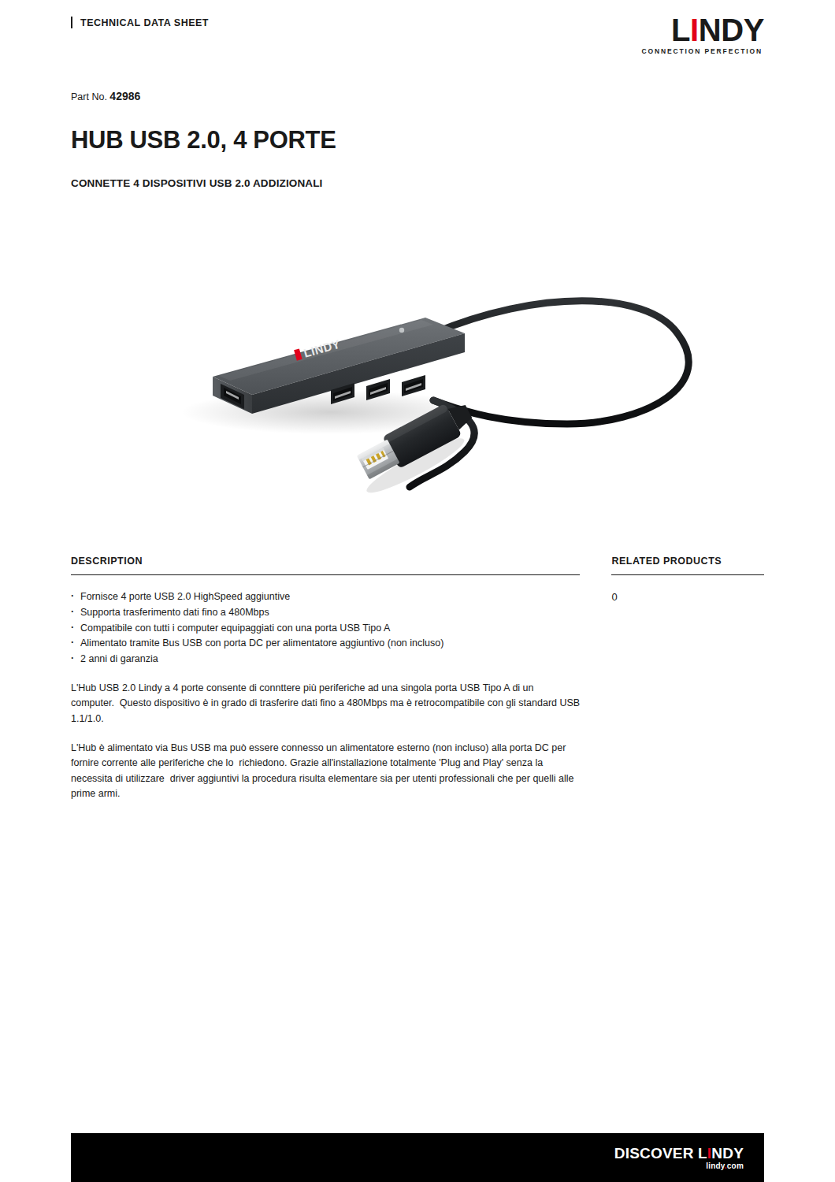TECHNICAL DATA SHEET
LINDY
CONNECTION PERFECTION
Part No. 42986
HUB USB 2.0, 4 PORTE
CONNETTE 4 DISPOSITIVI USB 2.0 ADDIZIONALI
LINDY
DESCRIPTION
Fornisce 4 porte USB 2.0 HighSpeed aggiuntive
Supporta trasferimento dati fino a 480Mbps
Compatibile con tutti i computer equipaggiati con una porta USB Tipo A
Alimentato tramite Bus USB con porta DC per alimentatore aggiuntivo (non incluso)
2 anni di garanzia
L'Hub USB 2.0 Lindy a 4 porte consente di connttere più periferiche ad una singola porta USB Tipo A di un computer. Questo dispositivo è in grado di trasferire dati fino a 480Mbps ma è retrocompatibile con gli standard USB 1.1/1.0.
L'Hub è alimentato via Bus USB ma può essere connesso un alimentatore esterno (non incluso) alla porta DC per fornire corrente alle periferiche che lo richiedono. Grazie all'installazione totalmente 'Plug and Play' senza la necessita di utilizzare driver aggiuntivi la procedura risulta elementare sia per utenti professionali che per quelli alle prime armi.
RELATED PRODUCTS
0
DISCOVER LINDY
lindy. com